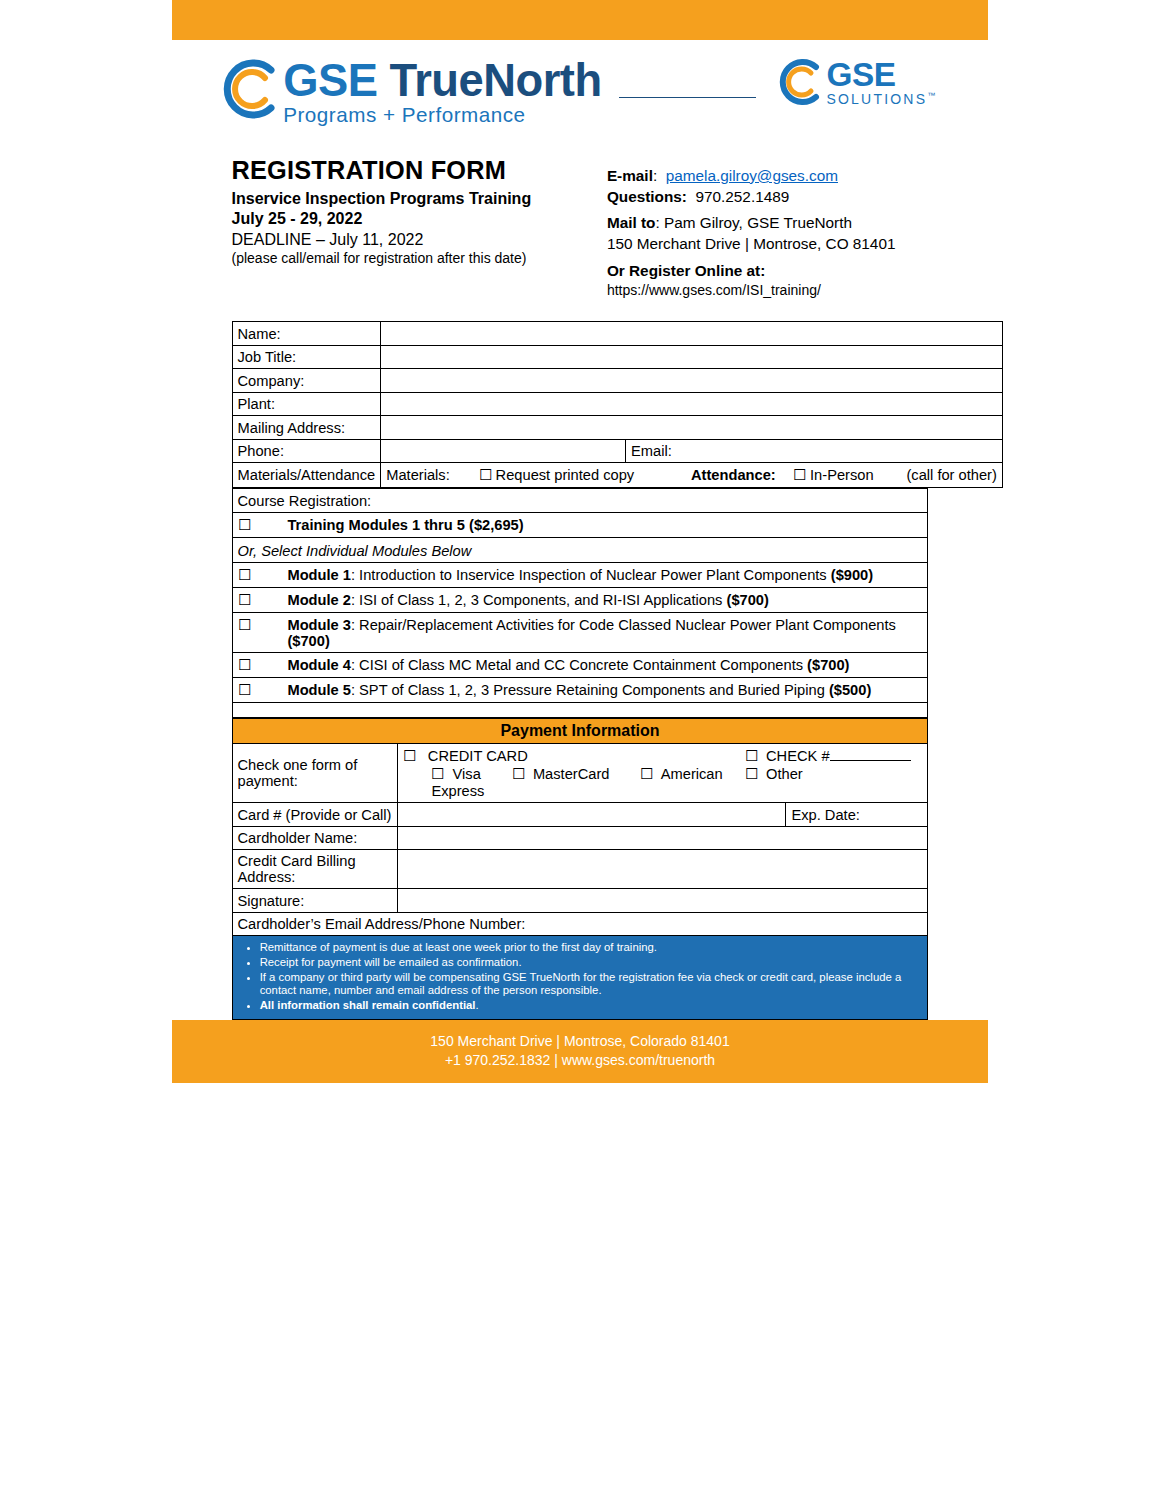GSE TrueNorth
Programs + Performance
GSE
SOLUTIONS™
REGISTRATION FORM
Inservice Inspection Programs Training
July 25 - 29, 2022
DEADLINE – July 11, 2022
(please call/email for registration after this date)
E-mail: pamela.gilroy@gses.com
Questions: 970.252.1489
Mail to: Pam Gilroy, GSE TrueNorth
150 Merchant Drive | Montrose, CO 81401
Or Register Online at:
https://www.gses.com/ISI_training/
| Name: | |
| Job Title: | |
| Company: | |
| Plant: | |
| Mailing Address: | |
| Phone: | | Email: |
| Materials/Attendance | Materials: ☐ Request printed copy Attendance: ☐ In-Person (call for other) |
| Course Registration: |
| ☐ Training Modules 1 thru 5 ($2,695) |
| Or, Select Individual Modules Below |
| ☐ Module 1 : Introduction to Inservice Inspection of Nuclear Power Plant Components ($900) |
| ☐ Module 2 : ISI of Class 1, 2, 3 Components, and RI-ISI Applications ($700) |
| ☐ Module 3 : Repair/Replacement Activities for Code Classed Nuclear Power Plant Components ($700) |
| ☐ Module 4 : CISI of Class MC Metal and CC Concrete Containment Components ($700) |
| ☐ Module 5 : SPT of Class 1, 2, 3 Pressure Retaining Components and Buried Piping ($500) |
| Payment Information |
| Check one form of payment: | ☐ CREDIT CARD ☐ Visa ☐ MasterCard ☐ American Express ☐ CHECK # ☐ Other |
| Card # (Provide or Call) | | Exp. Date: |
| Cardholder Name: | |
| Credit Card Billing Address: | |
| Signature: | |
| Cardholder’s Email Address/Phone Number: |
Remittance of payment is due at least one week prior to the first day of training.
Receipt for payment will be emailed as confirmation.
If a company or third party will be compensating GSE TrueNorth for the registration fee via check or credit card, please include a contact name, number and email address of the person responsible.
All information shall remain confidential.
150 Merchant Drive | Montrose, Colorado 81401
+1 970.252.1832 | www.gses.com/truenorth